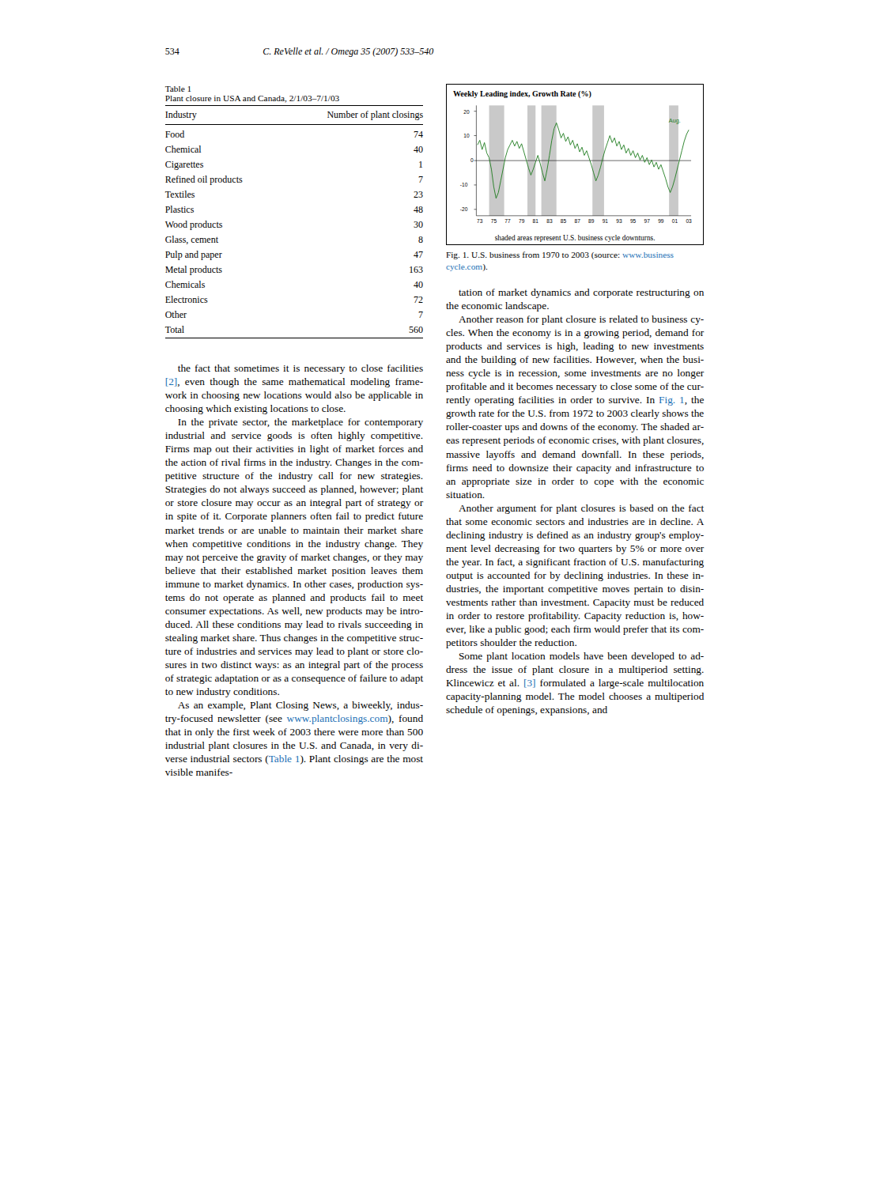534 C. ReVelle et al. / Omega 35 (2007) 533–540
Table 1 Plant closure in USA and Canada, 2/1/03–7/1/03
| Industry | Number of plant closings |
| --- | --- |
| Food | 74 |
| Chemical | 40 |
| Cigarettes | 1 |
| Refined oil products | 7 |
| Textiles | 23 |
| Plastics | 48 |
| Wood products | 30 |
| Glass, cement | 8 |
| Pulp and paper | 47 |
| Metal products | 163 |
| Chemicals | 40 |
| Electronics | 72 |
| Other | 7 |
| Total | 560 |
the fact that sometimes it is necessary to close facilities [2], even though the same mathematical modeling framework in choosing new locations would also be applicable in choosing which existing locations to close.
In the private sector, the marketplace for contemporary industrial and service goods is often highly competitive. Firms map out their activities in light of market forces and the action of rival firms in the industry. Changes in the competitive structure of the industry call for new strategies. Strategies do not always succeed as planned, however; plant or store closure may occur as an integral part of strategy or in spite of it. Corporate planners often fail to predict future market trends or are unable to maintain their market share when competitive conditions in the industry change. They may not perceive the gravity of market changes, or they may believe that their established market position leaves them immune to market dynamics. In other cases, production systems do not operate as planned and products fail to meet consumer expectations. As well, new products may be introduced. All these conditions may lead to rivals succeeding in stealing market share. Thus changes in the competitive structure of industries and services may lead to plant or store closures in two distinct ways: as an integral part of the process of strategic adaptation or as a consequence of failure to adapt to new industry conditions.
As an example, Plant Closing News, a biweekly, industry-focused newsletter (see www.plantclosings.com), found that in only the first week of 2003 there were more than 500 industrial plant closures in the U.S. and Canada, in very diverse industrial sectors (Table 1). Plant closings are the most visible manifes-
Weekly Leading index, Growth Rate (%)
20 10 0 -10 -20 73 75 77 79 81 83 85 87 89 91 93 95 97 99 01 03 Aug.
shaded areas represent U.S. business cycle downturns.
Fig. 1. U.S. business from 1970 to 2003 (source: www.business cycle.com).
tation of market dynamics and corporate restructuring on the economic landscape.
Another reason for plant closure is related to business cycles. When the economy is in a growing period, demand for products and services is high, leading to new investments and the building of new facilities. However, when the business cycle is in recession, some investments are no longer profitable and it becomes necessary to close some of the currently operating facilities in order to survive. In Fig. 1, the growth rate for the U.S. from 1972 to 2003 clearly shows the roller-coaster ups and downs of the economy. The shaded areas represent periods of economic crises, with plant closures, massive layoffs and demand downfall. In these periods, firms need to downsize their capacity and infrastructure to an appropriate size in order to cope with the economic situation.
Another argument for plant closures is based on the fact that some economic sectors and industries are in decline. A declining industry is defined as an industry group's employment level decreasing for two quarters by 5% or more over the year. In fact, a significant fraction of U.S. manufacturing output is accounted for by declining industries. In these industries, the important competitive moves pertain to disinvestments rather than investment. Capacity must be reduced in order to restore profitability. Capacity reduction is, however, like a public good; each firm would prefer that its competitors shoulder the reduction.
Some plant location models have been developed to address the issue of plant closure in a multiperiod setting. Klincewicz et al. [3] formulated a large-scale multilocation capacity-planning model. The model chooses a multiperiod schedule of openings, expansions, and